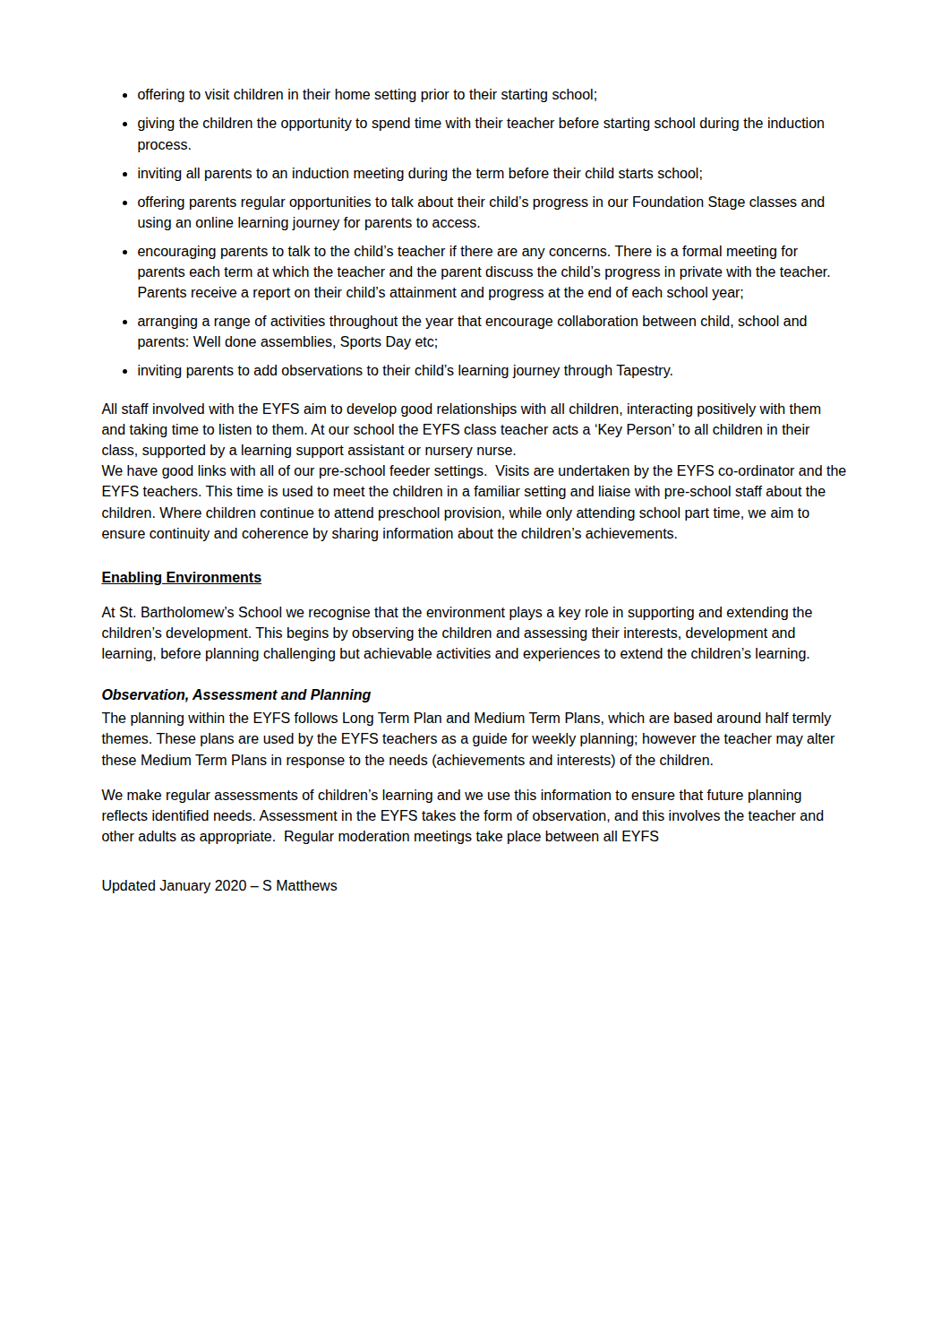offering to visit children in their home setting prior to their starting school;
giving the children the opportunity to spend time with their teacher before starting school during the induction process.
inviting all parents to an induction meeting during the term before their child starts school;
offering parents regular opportunities to talk about their child’s progress in our Foundation Stage classes and using an online learning journey for parents to access.
encouraging parents to talk to the child’s teacher if there are any concerns. There is a formal meeting for parents each term at which the teacher and the parent discuss the child’s progress in private with the teacher. Parents receive a report on their child’s attainment and progress at the end of each school year;
arranging a range of activities throughout the year that encourage collaboration between child, school and parents: Well done assemblies, Sports Day etc;
inviting parents to add observations to their child’s learning journey through Tapestry.
All staff involved with the EYFS aim to develop good relationships with all children, interacting positively with them and taking time to listen to them. At our school the EYFS class teacher acts a ‘Key Person’ to all children in their class, supported by a learning support assistant or nursery nurse.
We have good links with all of our pre-school feeder settings. Visits are undertaken by the EYFS co-ordinator and the EYFS teachers. This time is used to meet the children in a familiar setting and liaise with pre-school staff about the children. Where children continue to attend preschool provision, while only attending school part time, we aim to ensure continuity and coherence by sharing information about the children’s achievements.
Enabling Environments
At St. Bartholomew’s School we recognise that the environment plays a key role in supporting and extending the children’s development. This begins by observing the children and assessing their interests, development and learning, before planning challenging but achievable activities and experiences to extend the children’s learning.
Observation, Assessment and Planning
The planning within the EYFS follows Long Term Plan and Medium Term Plans, which are based around half termly themes. These plans are used by the EYFS teachers as a guide for weekly planning; however the teacher may alter these Medium Term Plans in response to the needs (achievements and interests) of the children.
We make regular assessments of children’s learning and we use this information to ensure that future planning reflects identified needs. Assessment in the EYFS takes the form of observation, and this involves the teacher and other adults as appropriate. Regular moderation meetings take place between all EYFS
Updated January 2020 – S Matthews